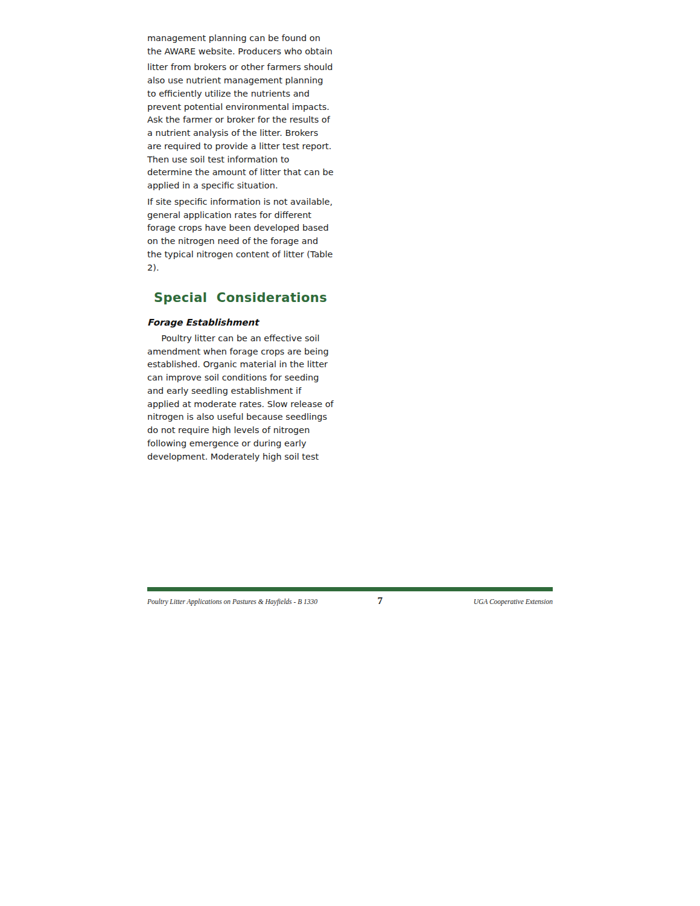management planning can be found on the AWARE website. Producers who obtain
litter from brokers or other farmers should also use nutrient management planning to efficiently utilize the nutrients and prevent potential environmental impacts. Ask the farmer or broker for the results of a nutrient analysis of the litter. Brokers are required to provide a litter test report. Then use soil test information to determine the amount of litter that can be applied in a specific situation.
If site specific information is not available, general application rates for different forage crops have been developed based on the nitrogen need of the forage and the typical nitrogen content of litter (Table 2).
Special Considerations
Forage Establishment
Poultry litter can be an effective soil amendment when forage crops are being established. Organic material in the litter can improve soil conditions for seeding and early seedling establishment if applied at moderate rates. Slow release of nitrogen is also useful because seedlings do not require high levels of nitrogen following emergence or during early development. Moderately high soil test
Poultry Litter Applications on Pastures & Hayfields - B 1330
7
UGA Cooperative Extension